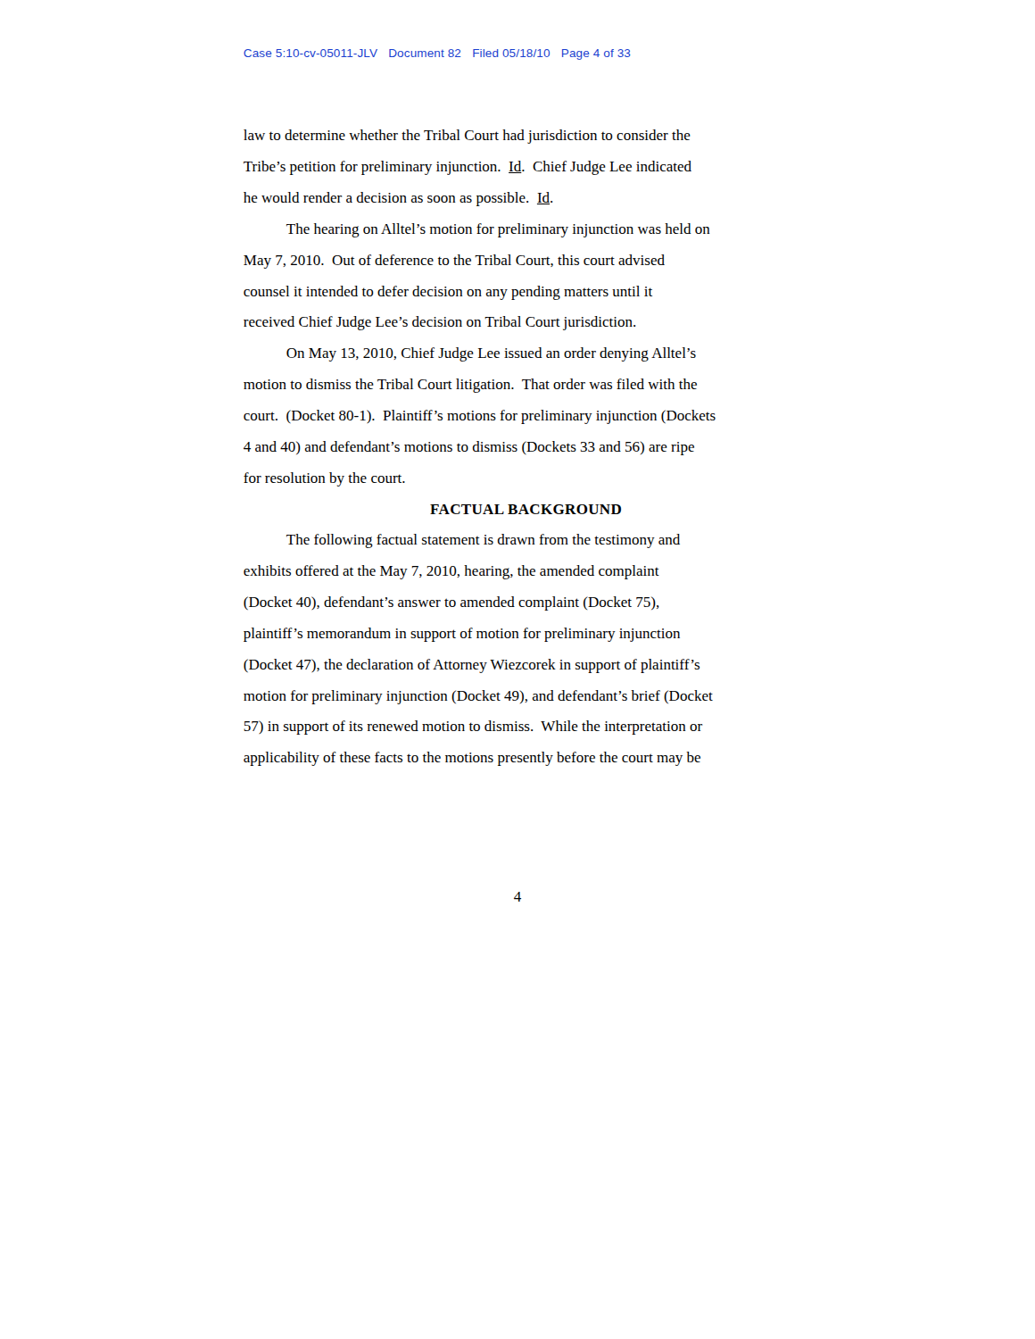Case 5:10-cv-05011-JLV Document 82 Filed 05/18/10 Page 4 of 33
law to determine whether the Tribal Court had jurisdiction to consider the
Tribe’s petition for preliminary injunction. Id. Chief Judge Lee indicated
he would render a decision as soon as possible. Id.
The hearing on Alltel’s motion for preliminary injunction was held on
May 7, 2010. Out of deference to the Tribal Court, this court advised
counsel it intended to defer decision on any pending matters until it
received Chief Judge Lee’s decision on Tribal Court jurisdiction.
On May 13, 2010, Chief Judge Lee issued an order denying Alltel’s
motion to dismiss the Tribal Court litigation. That order was filed with the
court. (Docket 80-1). Plaintiff’s motions for preliminary injunction (Dockets
4 and 40) and defendant’s motions to dismiss (Dockets 33 and 56) are ripe
for resolution by the court.
FACTUAL BACKGROUND
The following factual statement is drawn from the testimony and
exhibits offered at the May 7, 2010, hearing, the amended complaint
(Docket 40), defendant’s answer to amended complaint (Docket 75),
plaintiff’s memorandum in support of motion for preliminary injunction
(Docket 47), the declaration of Attorney Wiezcorek in support of plaintiff’s
motion for preliminary injunction (Docket 49), and defendant’s brief (Docket
57) in support of its renewed motion to dismiss. While the interpretation or
applicability of these facts to the motions presently before the court may be
4